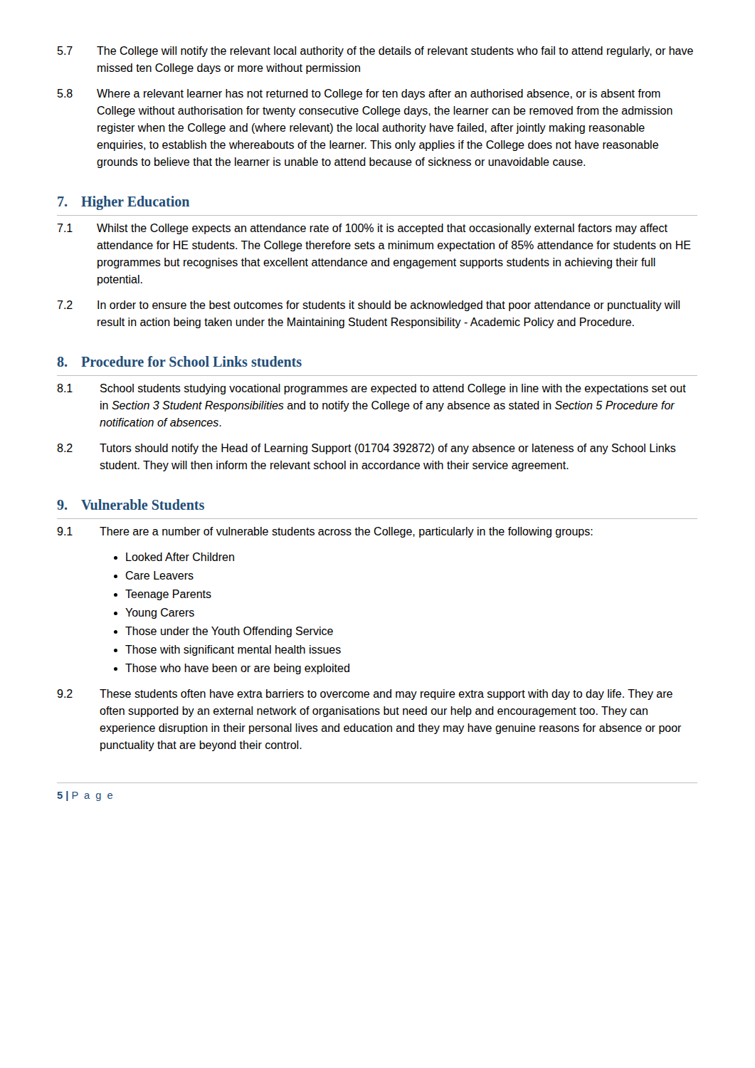5.7 The College will notify the relevant local authority of the details of relevant students who fail to attend regularly, or have missed ten College days or more without permission
5.8 Where a relevant learner has not returned to College for ten days after an authorised absence, or is absent from College without authorisation for twenty consecutive College days, the learner can be removed from the admission register when the College and (where relevant) the local authority have failed, after jointly making reasonable enquiries, to establish the whereabouts of the learner. This only applies if the College does not have reasonable grounds to believe that the learner is unable to attend because of sickness or unavoidable cause.
7. Higher Education
7.1 Whilst the College expects an attendance rate of 100% it is accepted that occasionally external factors may affect attendance for HE students. The College therefore sets a minimum expectation of 85% attendance for students on HE programmes but recognises that excellent attendance and engagement supports students in achieving their full potential.
7.2 In order to ensure the best outcomes for students it should be acknowledged that poor attendance or punctuality will result in action being taken under the Maintaining Student Responsibility - Academic Policy and Procedure.
8. Procedure for School Links students
8.1 School students studying vocational programmes are expected to attend College in line with the expectations set out in Section 3 Student Responsibilities and to notify the College of any absence as stated in Section 5 Procedure for notification of absences.
8.2 Tutors should notify the Head of Learning Support (01704 392872) of any absence or lateness of any School Links student. They will then inform the relevant school in accordance with their service agreement.
9. Vulnerable Students
9.1 There are a number of vulnerable students across the College, particularly in the following groups:
Looked After Children
Care Leavers
Teenage Parents
Young Carers
Those under the Youth Offending Service
Those with significant mental health issues
Those who have been or are being exploited
9.2 These students often have extra barriers to overcome and may require extra support with day to day life. They are often supported by an external network of organisations but need our help and encouragement too. They can experience disruption in their personal lives and education and they may have genuine reasons for absence or poor punctuality that are beyond their control.
5 | P a g e